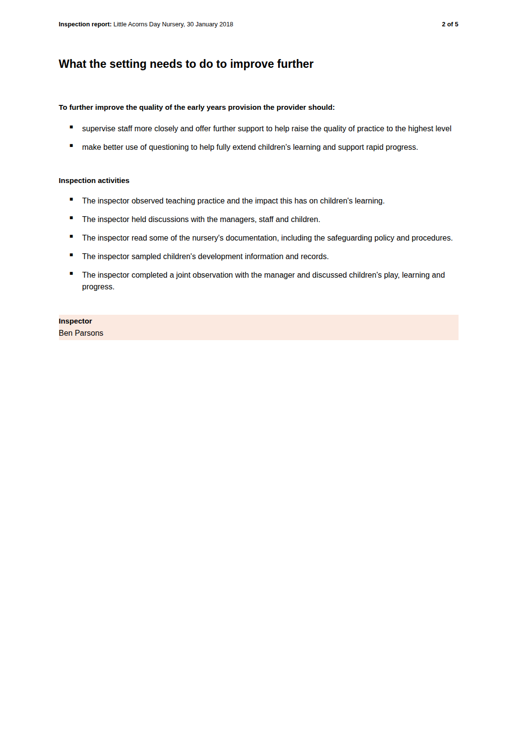Inspection report: Little Acorns Day Nursery, 30 January 2018 2 of 5
What the setting needs to do to improve further
To further improve the quality of the early years provision the provider should:
supervise staff more closely and offer further support to help raise the quality of practice to the highest level
make better use of questioning to help fully extend children's learning and support rapid progress.
Inspection activities
The inspector observed teaching practice and the impact this has on children's learning.
The inspector held discussions with the managers, staff and children.
The inspector read some of the nursery's documentation, including the safeguarding policy and procedures.
The inspector sampled children's development information and records.
The inspector completed a joint observation with the manager and discussed children's play, learning and progress.
Inspector Ben Parsons